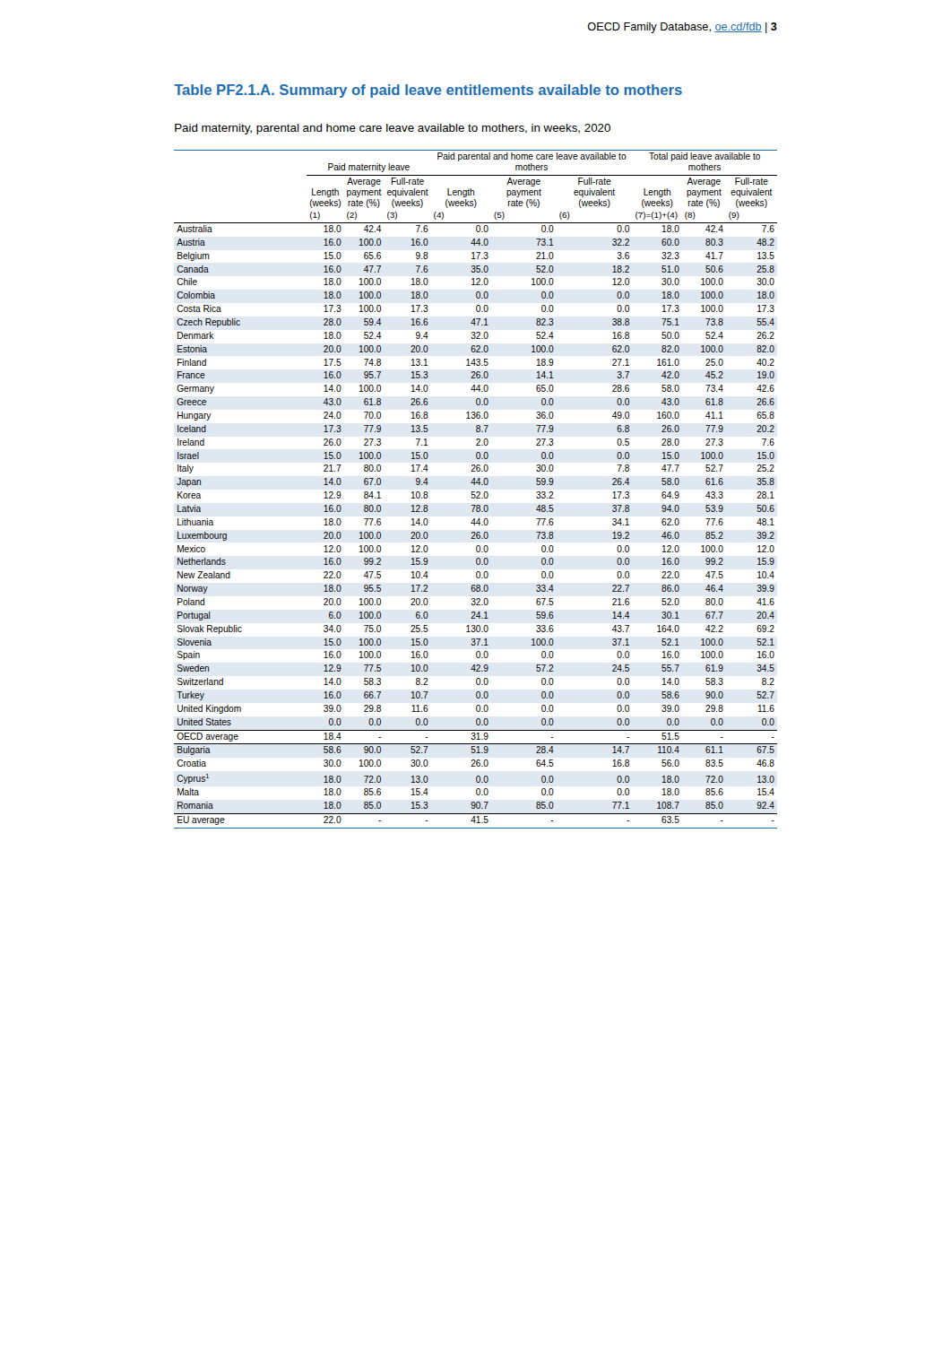OECD Family Database, oe.cd/fdb | 3
Table PF2.1.A. Summary of paid leave entitlements available to mothers
Paid maternity, parental and home care leave available to mothers, in weeks, 2020
| | Paid maternity leave | Paid parental and home care leave available to mothers | Total paid leave available to mothers |
| --- | --- | --- | --- |
| | Length (weeks) | Average payment rate (%) | Full-rate equivalent (weeks) | Length (weeks) | Average payment rate (%) | Full-rate equivalent (weeks) | Length (weeks) | Average payment rate (%) | Full-rate equivalent (weeks) |
| | (1) | (2) | (3) | (4) | (5) | (6) | (7)=(1)+(4) | (8) | (9) |
| Australia | 18.0 | 42.4 | 7.6 | 0.0 | 0.0 | 0.0 | 18.0 | 42.4 | 7.6 |
| Austria | 16.0 | 100.0 | 16.0 | 44.0 | 73.1 | 32.2 | 60.0 | 80.3 | 48.2 |
| Belgium | 15.0 | 65.6 | 9.8 | 17.3 | 21.0 | 3.6 | 32.3 | 41.7 | 13.5 |
| Canada | 16.0 | 47.7 | 7.6 | 35.0 | 52.0 | 18.2 | 51.0 | 50.6 | 25.8 |
| Chile | 18.0 | 100.0 | 18.0 | 12.0 | 100.0 | 12.0 | 30.0 | 100.0 | 30.0 |
| Colombia | 18.0 | 100.0 | 18.0 | 0.0 | 0.0 | 0.0 | 18.0 | 100.0 | 18.0 |
| Costa Rica | 17.3 | 100.0 | 17.3 | 0.0 | 0.0 | 0.0 | 17.3 | 100.0 | 17.3 |
| Czech Republic | 28.0 | 59.4 | 16.6 | 47.1 | 82.3 | 38.8 | 75.1 | 73.8 | 55.4 |
| Denmark | 18.0 | 52.4 | 9.4 | 32.0 | 52.4 | 16.8 | 50.0 | 52.4 | 26.2 |
| Estonia | 20.0 | 100.0 | 20.0 | 62.0 | 100.0 | 62.0 | 82.0 | 100.0 | 82.0 |
| Finland | 17.5 | 74.8 | 13.1 | 143.5 | 18.9 | 27.1 | 161.0 | 25.0 | 40.2 |
| France | 16.0 | 95.7 | 15.3 | 26.0 | 14.1 | 3.7 | 42.0 | 45.2 | 19.0 |
| Germany | 14.0 | 100.0 | 14.0 | 44.0 | 65.0 | 28.6 | 58.0 | 73.4 | 42.6 |
| Greece | 43.0 | 61.8 | 26.6 | 0.0 | 0.0 | 0.0 | 43.0 | 61.8 | 26.6 |
| Hungary | 24.0 | 70.0 | 16.8 | 136.0 | 36.0 | 49.0 | 160.0 | 41.1 | 65.8 |
| Iceland | 17.3 | 77.9 | 13.5 | 8.7 | 77.9 | 6.8 | 26.0 | 77.9 | 20.2 |
| Ireland | 26.0 | 27.3 | 7.1 | 2.0 | 27.3 | 0.5 | 28.0 | 27.3 | 7.6 |
| Israel | 15.0 | 100.0 | 15.0 | 0.0 | 0.0 | 0.0 | 15.0 | 100.0 | 15.0 |
| Italy | 21.7 | 80.0 | 17.4 | 26.0 | 30.0 | 7.8 | 47.7 | 52.7 | 25.2 |
| Japan | 14.0 | 67.0 | 9.4 | 44.0 | 59.9 | 26.4 | 58.0 | 61.6 | 35.8 |
| Korea | 12.9 | 84.1 | 10.8 | 52.0 | 33.2 | 17.3 | 64.9 | 43.3 | 28.1 |
| Latvia | 16.0 | 80.0 | 12.8 | 78.0 | 48.5 | 37.8 | 94.0 | 53.9 | 50.6 |
| Lithuania | 18.0 | 77.6 | 14.0 | 44.0 | 77.6 | 34.1 | 62.0 | 77.6 | 48.1 |
| Luxembourg | 20.0 | 100.0 | 20.0 | 26.0 | 73.8 | 19.2 | 46.0 | 85.2 | 39.2 |
| Mexico | 12.0 | 100.0 | 12.0 | 0.0 | 0.0 | 0.0 | 12.0 | 100.0 | 12.0 |
| Netherlands | 16.0 | 99.2 | 15.9 | 0.0 | 0.0 | 0.0 | 16.0 | 99.2 | 15.9 |
| New Zealand | 22.0 | 47.5 | 10.4 | 0.0 | 0.0 | 0.0 | 22.0 | 47.5 | 10.4 |
| Norway | 18.0 | 95.5 | 17.2 | 68.0 | 33.4 | 22.7 | 86.0 | 46.4 | 39.9 |
| Poland | 20.0 | 100.0 | 20.0 | 32.0 | 67.5 | 21.6 | 52.0 | 80.0 | 41.6 |
| Portugal | 6.0 | 100.0 | 6.0 | 24.1 | 59.6 | 14.4 | 30.1 | 67.7 | 20.4 |
| Slovak Republic | 34.0 | 75.0 | 25.5 | 130.0 | 33.6 | 43.7 | 164.0 | 42.2 | 69.2 |
| Slovenia | 15.0 | 100.0 | 15.0 | 37.1 | 100.0 | 37.1 | 52.1 | 100.0 | 52.1 |
| Spain | 16.0 | 100.0 | 16.0 | 0.0 | 0.0 | 0.0 | 16.0 | 100.0 | 16.0 |
| Sweden | 12.9 | 77.5 | 10.0 | 42.9 | 57.2 | 24.5 | 55.7 | 61.9 | 34.5 |
| Switzerland | 14.0 | 58.3 | 8.2 | 0.0 | 0.0 | 0.0 | 14.0 | 58.3 | 8.2 |
| Turkey | 16.0 | 66.7 | 10.7 | 0.0 | 0.0 | 0.0 | 58.6 | 90.0 | 52.7 |
| United Kingdom | 39.0 | 29.8 | 11.6 | 0.0 | 0.0 | 0.0 | 39.0 | 29.8 | 11.6 |
| United States | 0.0 | 0.0 | 0.0 | 0.0 | 0.0 | 0.0 | 0.0 | 0.0 | 0.0 |
| OECD average | 18.4 | - | - | 31.9 | - | - | 51.5 | - | - |
| Bulgaria | 58.6 | 90.0 | 52.7 | 51.9 | 28.4 | 14.7 | 110.4 | 61.1 | 67.5 |
| Croatia | 30.0 | 100.0 | 30.0 | 26.0 | 64.5 | 16.8 | 56.0 | 83.5 | 46.8 |
| Cyprus 1 | 18.0 | 72.0 | 13.0 | 0.0 | 0.0 | 0.0 | 18.0 | 72.0 | 13.0 |
| Malta | 18.0 | 85.6 | 15.4 | 0.0 | 0.0 | 0.0 | 18.0 | 85.6 | 15.4 |
| Romania | 18.0 | 85.0 | 15.3 | 90.7 | 85.0 | 77.1 | 108.7 | 85.0 | 92.4 |
| EU average | 22.0 | - | - | 41.5 | - | - | 63.5 | - | - |